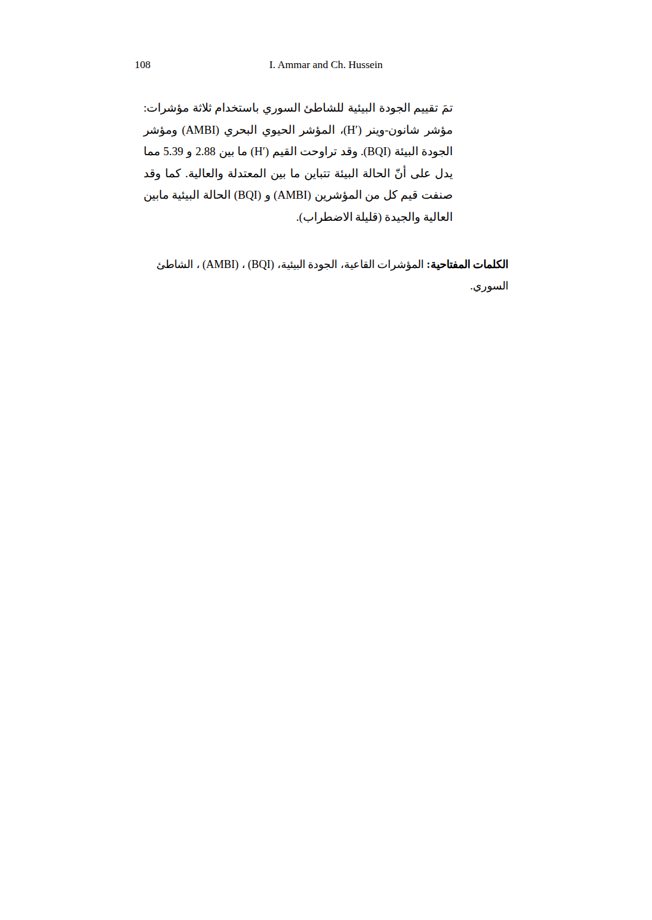108
I. Ammar and Ch. Hussein
تمَ تقييم الجودة البيئية للشاطئ السوري باستخدام ثلاثة مؤشرات: مؤشر شانون-وينر (H′)، المؤشر الحيوي البحري (AMBI) ومؤشر الجودة البيئة (BQI). وقد تراوحت القيم (H′) ما بين 2.88 و 5.39 مما يدل على أنّ الحالة البيئة تتباين ما بين المعتدلة والعالية. كما وقد صنفت قيم كل من المؤشرين (AMBI) و (BQI) الحالة البيئية مابين العالية والجيدة (قليلة الاضطراب).
الكلمات المفتاحية: المؤشرات القاعية، الجودة البيئية، (AMBI) ، (BQI) ، الشاطئ السوري.